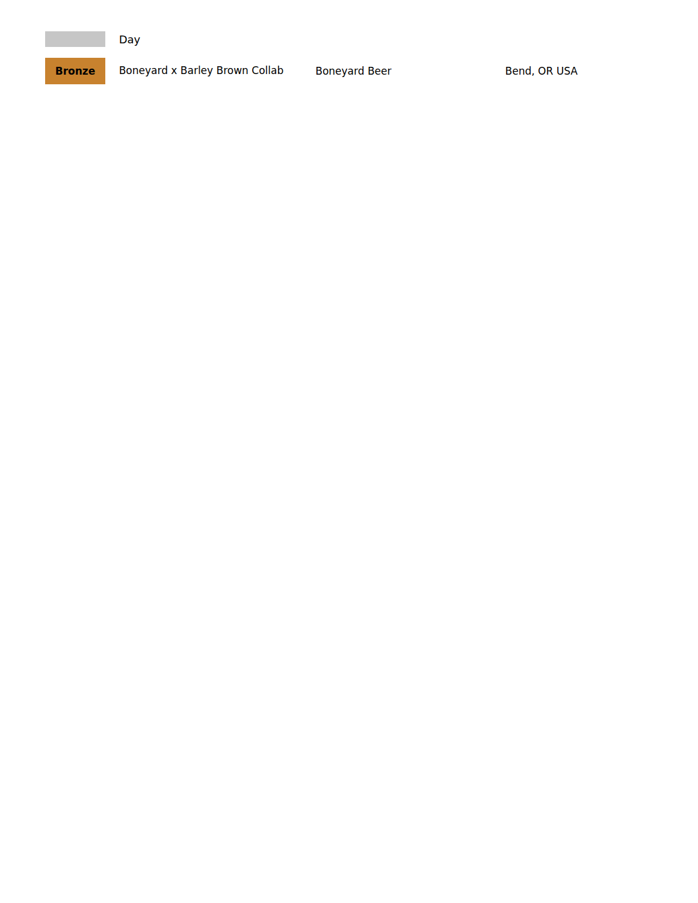| | Day |
| Bronze | Boneyard x Barley Brown Collab | Boneyard Beer | Bend, OR USA |